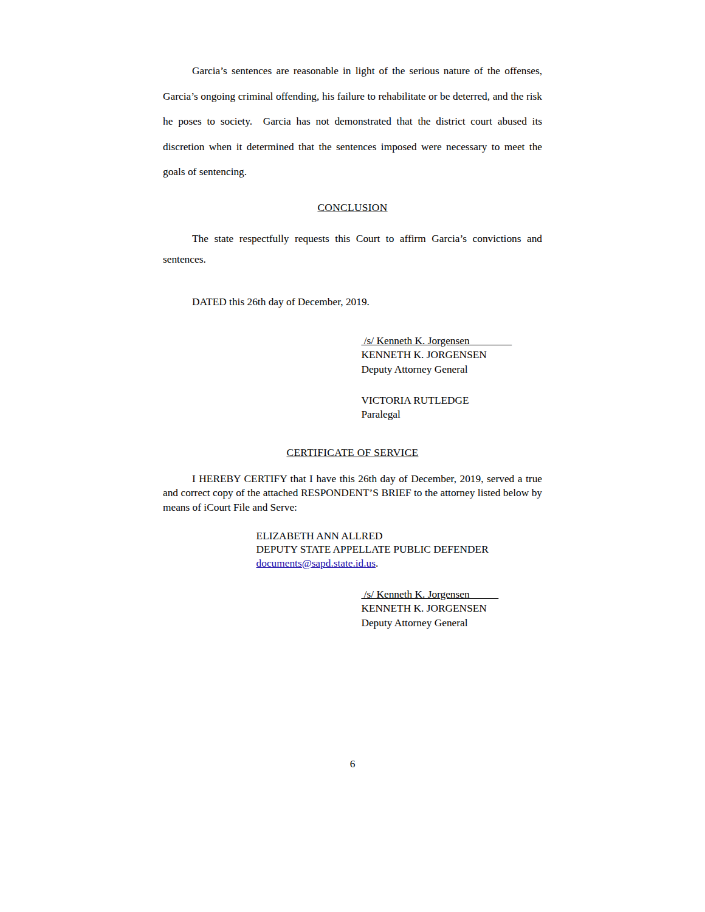Garcia’s sentences are reasonable in light of the serious nature of the offenses, Garcia’s ongoing criminal offending, his failure to rehabilitate or be deterred, and the risk he poses to society. Garcia has not demonstrated that the district court abused its discretion when it determined that the sentences imposed were necessary to meet the goals of sentencing.
CONCLUSION
The state respectfully requests this Court to affirm Garcia’s convictions and sentences.
DATED this 26th day of December, 2019.
/s/ Kenneth K. Jorgensen________
KENNETH K. JORGENSEN
Deputy Attorney General
VICTORIA RUTLEDGE
Paralegal
CERTIFICATE OF SERVICE
I HEREBY CERTIFY that I have this 26th day of December, 2019, served a true and correct copy of the attached RESPONDENT’S BRIEF to the attorney listed below by means of iCourt File and Serve:
ELIZABETH ANN ALLRED
DEPUTY STATE APPELLATE PUBLIC DEFENDER
documents@sapd.state.id.us.
/s/ Kenneth K. Jorgensen___
KENNETH K. JORGENSEN
Deputy Attorney General
6